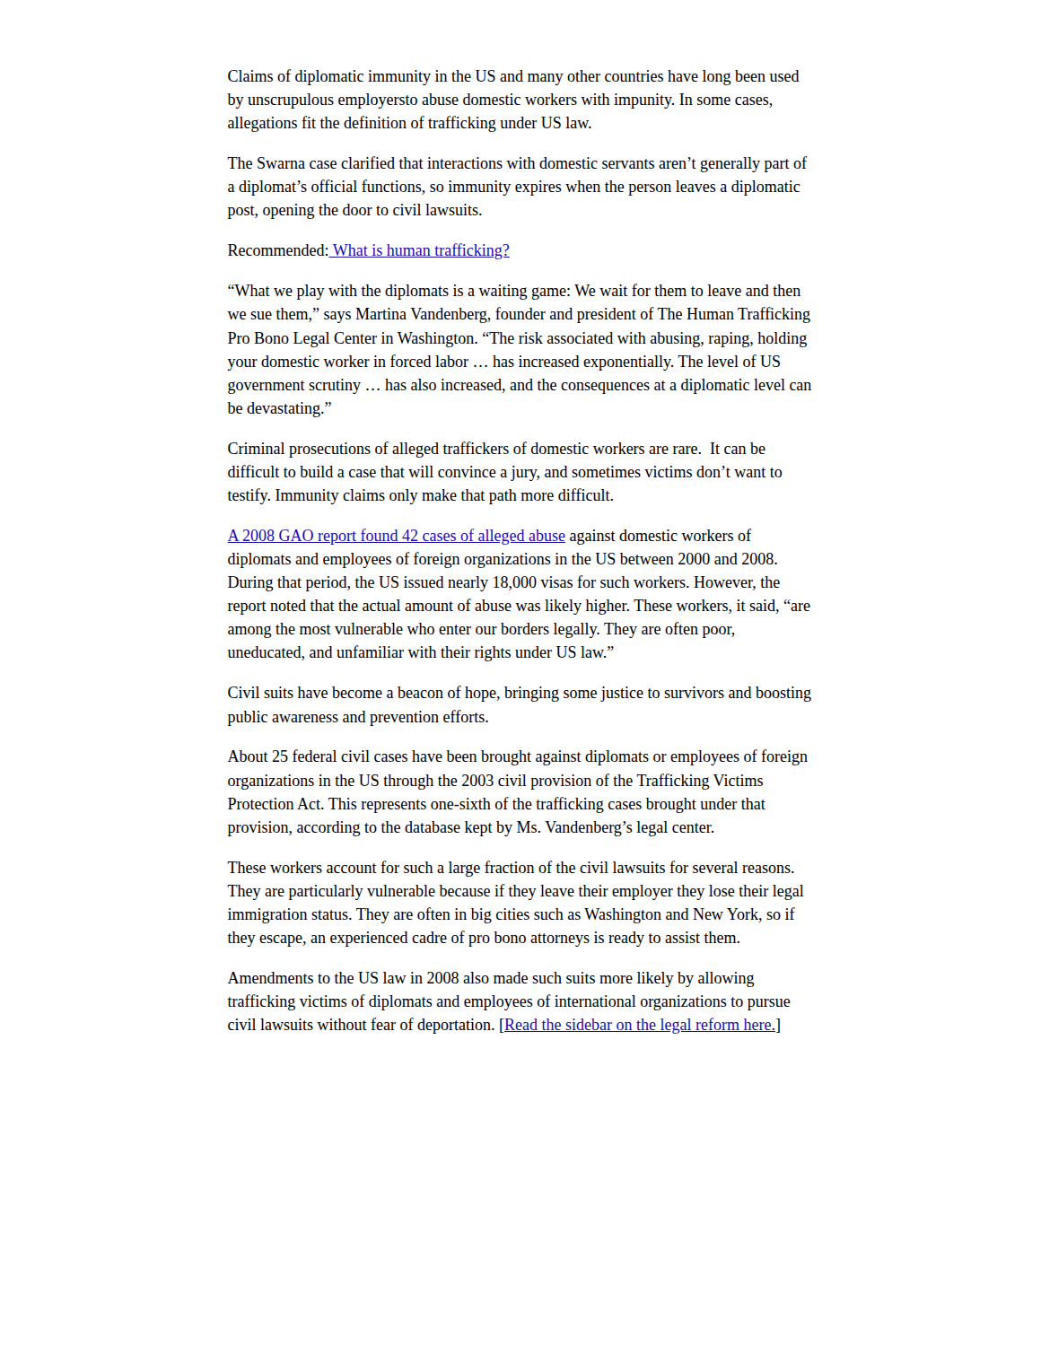Claims of diplomatic immunity in the US and many other countries have long been used by unscrupulous employersto abuse domestic workers with impunity. In some cases, allegations fit the definition of trafficking under US law.
The Swarna case clarified that interactions with domestic servants aren’t generally part of a diplomat’s official functions, so immunity expires when the person leaves a diplomatic post, opening the door to civil lawsuits.
Recommended: What is human trafficking?
“What we play with the diplomats is a waiting game: We wait for them to leave and then we sue them,” says Martina Vandenberg, founder and president of The Human Trafficking Pro Bono Legal Center in Washington. “The risk associated with abusing, raping, holding your domestic worker in forced labor … has increased exponentially. The level of US government scrutiny … has also increased, and the consequences at a diplomatic level can be devastating.”
Criminal prosecutions of alleged traffickers of domestic workers are rare. It can be difficult to build a case that will convince a jury, and sometimes victims don’t want to testify. Immunity claims only make that path more difficult.
A 2008 GAO report found 42 cases of alleged abuse against domestic workers of diplomats and employees of foreign organizations in the US between 2000 and 2008. During that period, the US issued nearly 18,000 visas for such workers. However, the report noted that the actual amount of abuse was likely higher. These workers, it said, “are among the most vulnerable who enter our borders legally. They are often poor, uneducated, and unfamiliar with their rights under US law.”
Civil suits have become a beacon of hope, bringing some justice to survivors and boosting public awareness and prevention efforts.
About 25 federal civil cases have been brought against diplomats or employees of foreign organizations in the US through the 2003 civil provision of the Trafficking Victims Protection Act. This represents one-sixth of the trafficking cases brought under that provision, according to the database kept by Ms. Vandenberg’s legal center.
These workers account for such a large fraction of the civil lawsuits for several reasons. They are particularly vulnerable because if they leave their employer they lose their legal immigration status. They are often in big cities such as Washington and New York, so if they escape, an experienced cadre of pro bono attorneys is ready to assist them.
Amendments to the US law in 2008 also made such suits more likely by allowing trafficking victims of diplomats and employees of international organizations to pursue civil lawsuits without fear of deportation. [Read the sidebar on the legal reform here.]